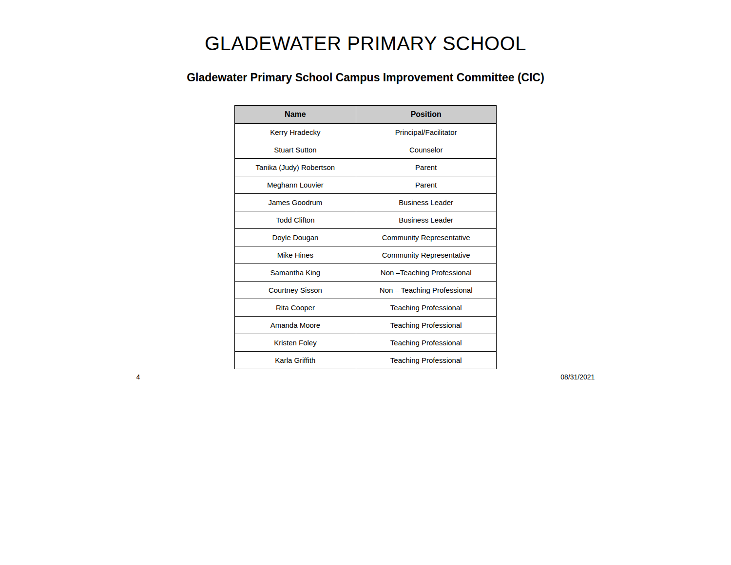GLADEWATER PRIMARY SCHOOL
Gladewater Primary School Campus Improvement Committee (CIC)
| Name | Position |
| --- | --- |
| Kerry Hradecky | Principal/Facilitator |
| Stuart Sutton | Counselor |
| Tanika (Judy) Robertson | Parent |
| Meghann Louvier | Parent |
| James Goodrum | Business Leader |
| Todd Clifton | Business Leader |
| Doyle Dougan | Community Representative |
| Mike Hines | Community Representative |
| Samantha King | Non –Teaching Professional |
| Courtney Sisson | Non – Teaching Professional |
| Rita Cooper | Teaching Professional |
| Amanda Moore | Teaching Professional |
| Kristen Foley | Teaching Professional |
| Karla Griffith | Teaching Professional |
4 08/31/2021